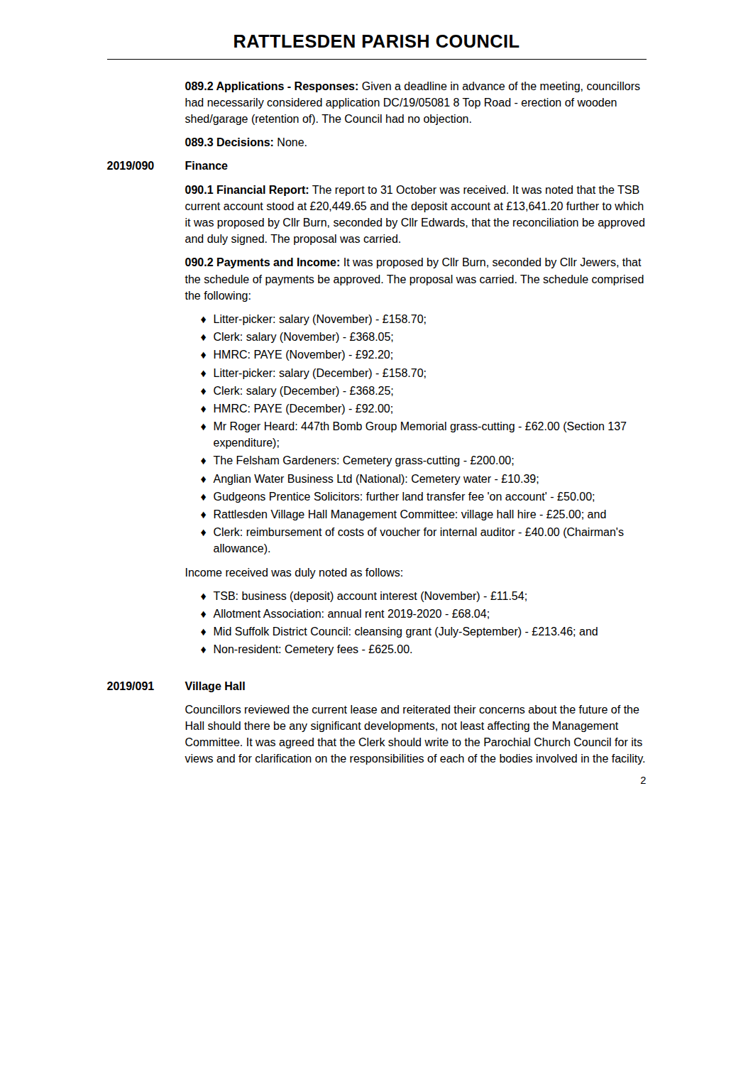RATTLESDEN PARISH COUNCIL
089.2 Applications - Responses: Given a deadline in advance of the meeting, councillors had necessarily considered application DC/19/05081 8 Top Road - erection of wooden shed/garage (retention of). The Council had no objection.
089.3 Decisions: None.
2019/090
Finance
090.1 Financial Report: The report to 31 October was received. It was noted that the TSB current account stood at £20,449.65 and the deposit account at £13,641.20 further to which it was proposed by Cllr Burn, seconded by Cllr Edwards, that the reconciliation be approved and duly signed. The proposal was carried.
090.2 Payments and Income: It was proposed by Cllr Burn, seconded by Cllr Jewers, that the schedule of payments be approved. The proposal was carried. The schedule comprised the following:
Litter-picker: salary (November) - £158.70;
Clerk: salary (November) - £368.05;
HMRC: PAYE (November) - £92.20;
Litter-picker: salary (December) - £158.70;
Clerk: salary (December) - £368.25;
HMRC: PAYE (December) - £92.00;
Mr Roger Heard: 447th Bomb Group Memorial grass-cutting - £62.00 (Section 137 expenditure);
The Felsham Gardeners: Cemetery grass-cutting - £200.00;
Anglian Water Business Ltd (National): Cemetery water - £10.39;
Gudgeons Prentice Solicitors: further land transfer fee 'on account' - £50.00;
Rattlesden Village Hall Management Committee: village hall hire - £25.00; and
Clerk: reimbursement of costs of voucher for internal auditor - £40.00 (Chairman's allowance).
Income received was duly noted as follows:
TSB: business (deposit) account interest (November) - £11.54;
Allotment Association: annual rent 2019-2020 - £68.04;
Mid Suffolk District Council: cleansing grant (July-September) - £213.46; and
Non-resident: Cemetery fees - £625.00.
2019/091
Village Hall
Councillors reviewed the current lease and reiterated their concerns about the future of the Hall should there be any significant developments, not least affecting the Management Committee. It was agreed that the Clerk should write to the Parochial Church Council for its views and for clarification on the responsibilities of each of the bodies involved in the facility.
2